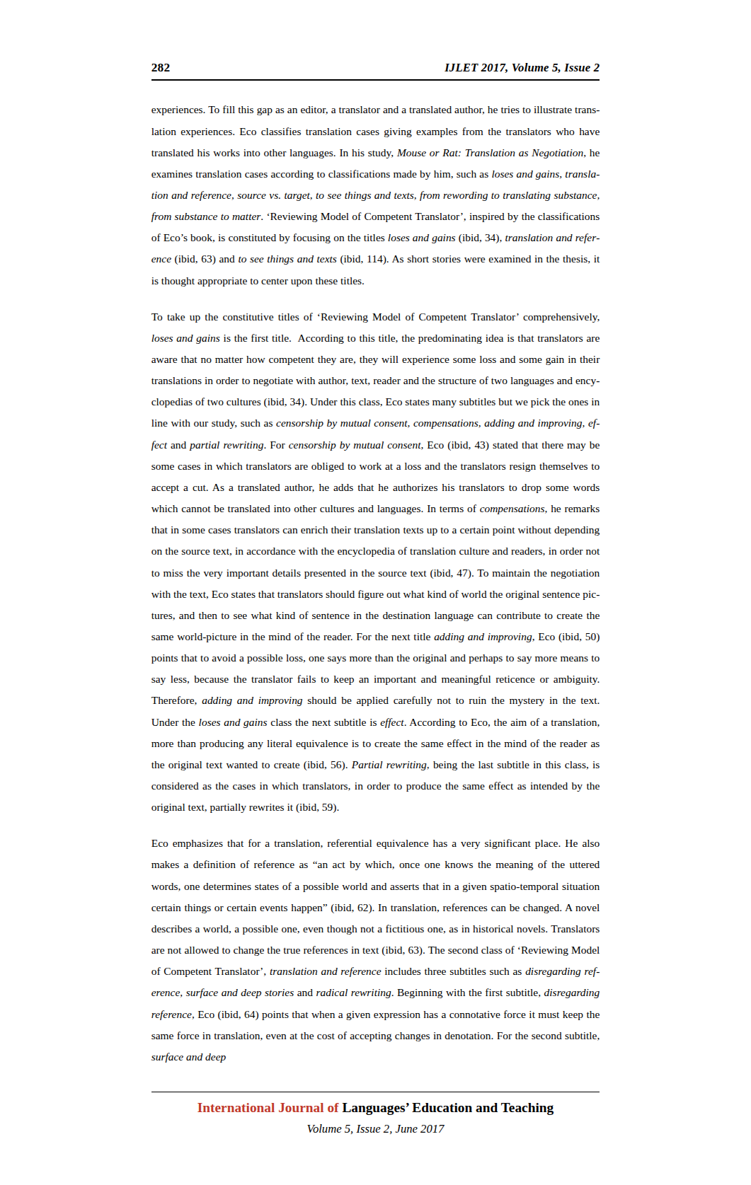282 IJLET 2017, Volume 5, Issue 2
experiences. To fill this gap as an editor, a translator and a translated author, he tries to illustrate translation experiences. Eco classifies translation cases giving examples from the translators who have translated his works into other languages. In his study, Mouse or Rat: Translation as Negotiation, he examines translation cases according to classifications made by him, such as loses and gains, translation and reference, source vs. target, to see things and texts, from rewording to translating substance, from substance to matter. ‘Reviewing Model of Competent Translator’, inspired by the classifications of Eco’s book, is constituted by focusing on the titles loses and gains (ibid, 34), translation and reference (ibid, 63) and to see things and texts (ibid, 114). As short stories were examined in the thesis, it is thought appropriate to center upon these titles.
To take up the constitutive titles of ‘Reviewing Model of Competent Translator’ comprehensively, loses and gains is the first title. According to this title, the predominating idea is that translators are aware that no matter how competent they are, they will experience some loss and some gain in their translations in order to negotiate with author, text, reader and the structure of two languages and encyclopedias of two cultures (ibid, 34). Under this class, Eco states many subtitles but we pick the ones in line with our study, such as censorship by mutual consent, compensations, adding and improving, effect and partial rewriting. For censorship by mutual consent, Eco (ibid, 43) stated that there may be some cases in which translators are obliged to work at a loss and the translators resign themselves to accept a cut. As a translated author, he adds that he authorizes his translators to drop some words which cannot be translated into other cultures and languages. In terms of compensations, he remarks that in some cases translators can enrich their translation texts up to a certain point without depending on the source text, in accordance with the encyclopedia of translation culture and readers, in order not to miss the very important details presented in the source text (ibid, 47). To maintain the negotiation with the text, Eco states that translators should figure out what kind of world the original sentence pictures, and then to see what kind of sentence in the destination language can contribute to create the same world-picture in the mind of the reader. For the next title adding and improving, Eco (ibid, 50) points that to avoid a possible loss, one says more than the original and perhaps to say more means to say less, because the translator fails to keep an important and meaningful reticence or ambiguity. Therefore, adding and improving should be applied carefully not to ruin the mystery in the text. Under the loses and gains class the next subtitle is effect. According to Eco, the aim of a translation, more than producing any literal equivalence is to create the same effect in the mind of the reader as the original text wanted to create (ibid, 56). Partial rewriting, being the last subtitle in this class, is considered as the cases in which translators, in order to produce the same effect as intended by the original text, partially rewrites it (ibid, 59).
Eco emphasizes that for a translation, referential equivalence has a very significant place. He also makes a definition of reference as “an act by which, once one knows the meaning of the uttered words, one determines states of a possible world and asserts that in a given spatio-temporal situation certain things or certain events happen” (ibid, 62). In translation, references can be changed. A novel describes a world, a possible one, even though not a fictitious one, as in historical novels. Translators are not allowed to change the true references in text (ibid, 63). The second class of ‘Reviewing Model of Competent Translator’, translation and reference includes three subtitles such as disregarding reference, surface and deep stories and radical rewriting. Beginning with the first subtitle, disregarding reference, Eco (ibid, 64) points that when a given expression has a connotative force it must keep the same force in translation, even at the cost of accepting changes in denotation. For the second subtitle, surface and deep
International Journal of Languages’ Education and Teaching
Volume 5, Issue 2, June 2017